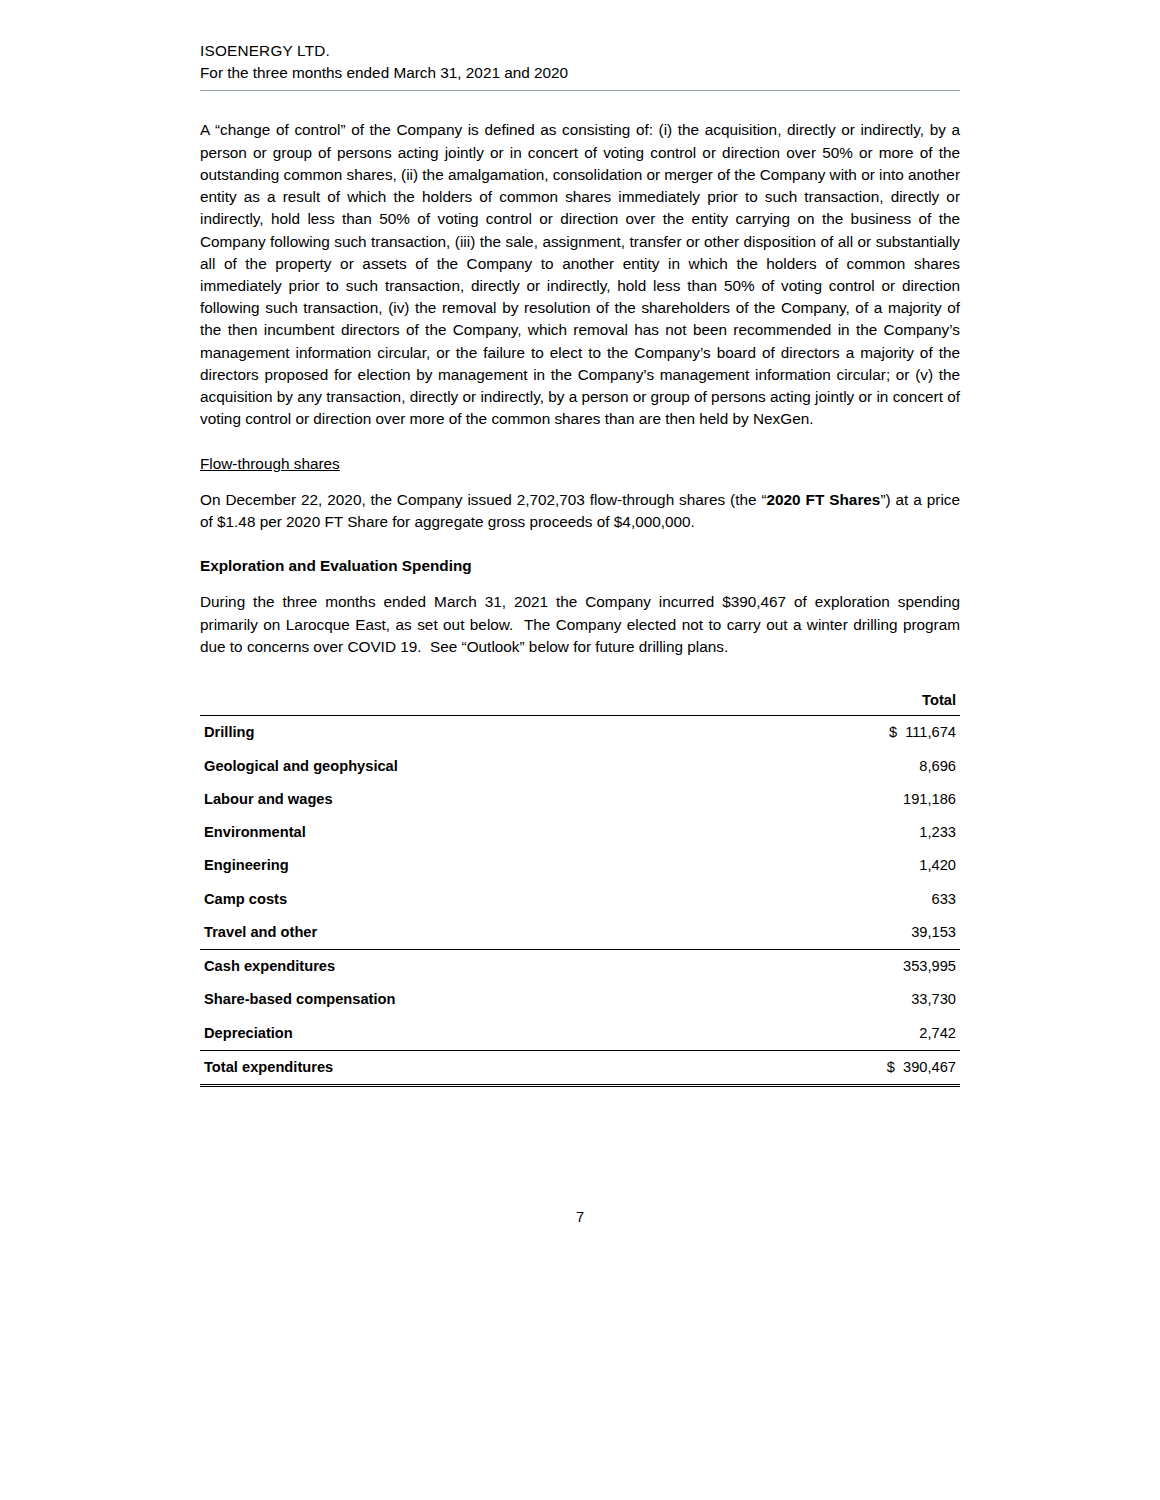ISOENERGY LTD.
For the three months ended March 31, 2021 and 2020
A “change of control” of the Company is defined as consisting of: (i) the acquisition, directly or indirectly, by a person or group of persons acting jointly or in concert of voting control or direction over 50% or more of the outstanding common shares, (ii) the amalgamation, consolidation or merger of the Company with or into another entity as a result of which the holders of common shares immediately prior to such transaction, directly or indirectly, hold less than 50% of voting control or direction over the entity carrying on the business of the Company following such transaction, (iii) the sale, assignment, transfer or other disposition of all or substantially all of the property or assets of the Company to another entity in which the holders of common shares immediately prior to such transaction, directly or indirectly, hold less than 50% of voting control or direction following such transaction, (iv) the removal by resolution of the shareholders of the Company, of a majority of the then incumbent directors of the Company, which removal has not been recommended in the Company’s management information circular, or the failure to elect to the Company’s board of directors a majority of the directors proposed for election by management in the Company’s management information circular; or (v) the acquisition by any transaction, directly or indirectly, by a person or group of persons acting jointly or in concert of voting control or direction over more of the common shares than are then held by NexGen.
Flow-through shares
On December 22, 2020, the Company issued 2,702,703 flow-through shares (the “2020 FT Shares”) at a price of $1.48 per 2020 FT Share for aggregate gross proceeds of $4,000,000.
Exploration and Evaluation Spending
During the three months ended March 31, 2021 the Company incurred $390,467 of exploration spending primarily on Larocque East, as set out below. The Company elected not to carry out a winter drilling program due to concerns over COVID 19. See “Outlook” below for future drilling plans.
| | Total |
| --- | --- |
| Drilling | $ 111,674 |
| Geological and geophysical | 8,696 |
| Labour and wages | 191,186 |
| Environmental | 1,233 |
| Engineering | 1,420 |
| Camp costs | 633 |
| Travel and other | 39,153 |
| Cash expenditures | 353,995 |
| Share-based compensation | 33,730 |
| Depreciation | 2,742 |
| Total expenditures | $ 390,467 |
7